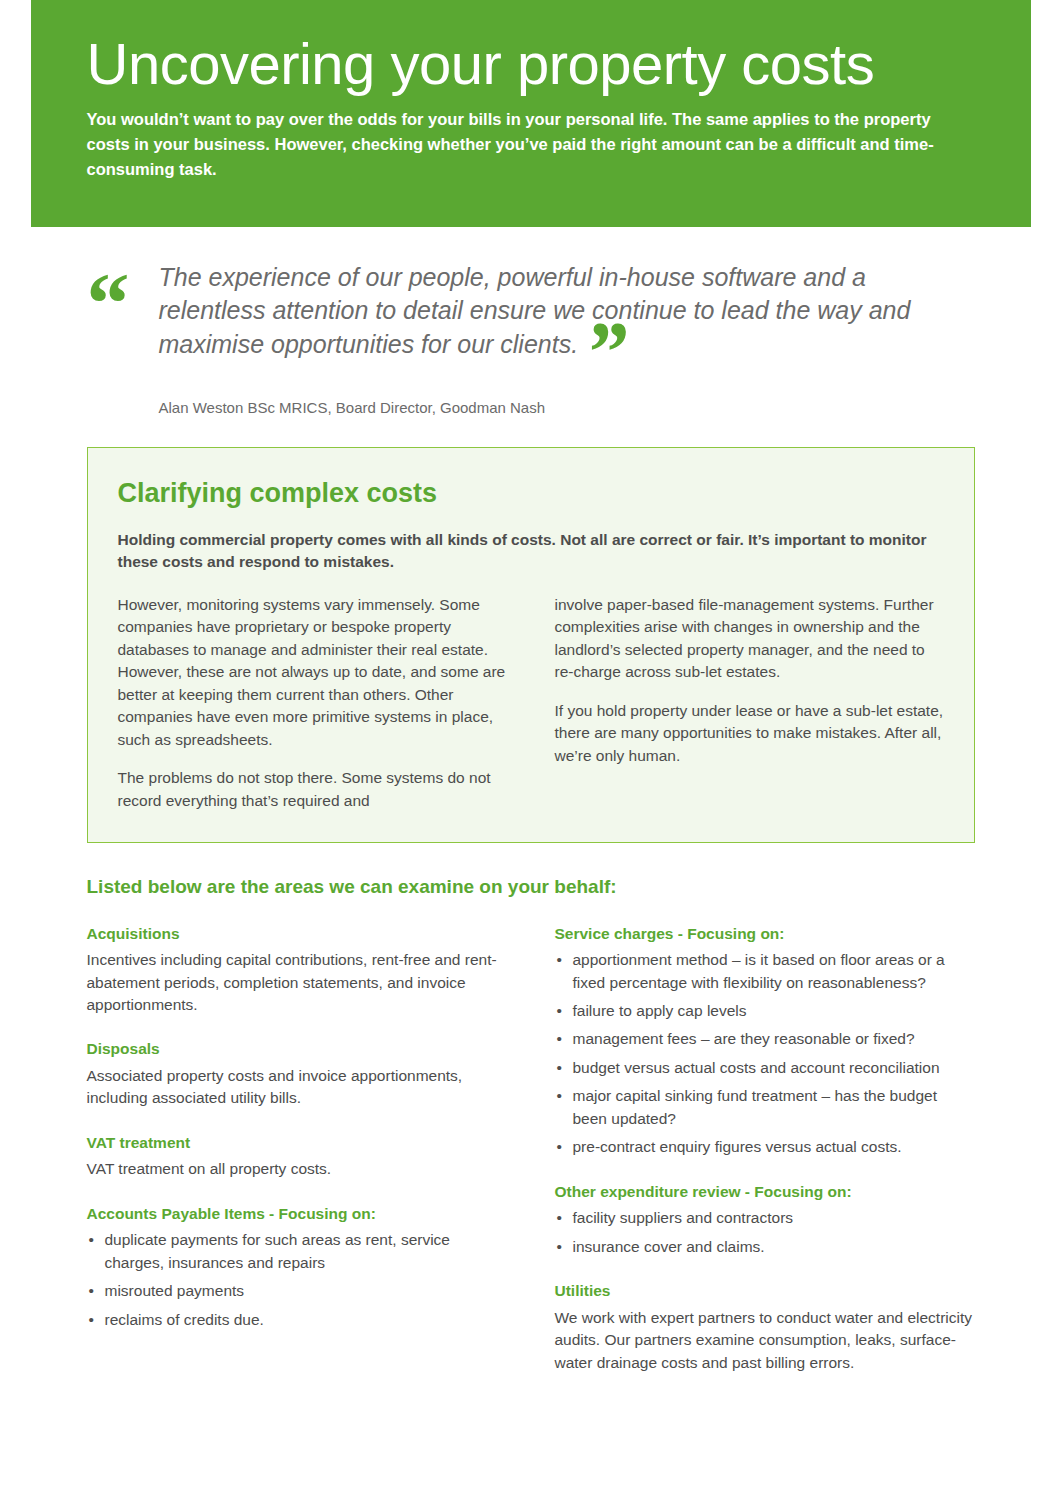Uncovering your property costs
You wouldn’t want to pay over the odds for your bills in your personal life. The same applies to the property costs in your business. However, checking whether you’ve paid the right amount can be a difficult and time-consuming task.
“
The experience of our people, powerful in-house software and a relentless attention to detail ensure we continue to lead the way and maximise opportunities for our clients.”
Alan Weston BSc MRICS, Board Director, Goodman Nash
Clarifying complex costs
Holding commercial property comes with all kinds of costs. Not all are correct or fair. It’s important to monitor these costs and respond to mistakes.
However, monitoring systems vary immensely. Some companies have proprietary or bespoke property databases to manage and administer their real estate. However, these are not always up to date, and some are better at keeping them current than others. Other companies have even more primitive systems in place, such as spreadsheets.
The problems do not stop there. Some systems do not record everything that’s required and
involve paper-based file-management systems. Further complexities arise with changes in ownership and the landlord’s selected property manager, and the need to re-charge across sub-let estates.
If you hold property under lease or have a sub-let estate, there are many opportunities to make mistakes. After all, we’re only human.
Listed below are the areas we can examine on your behalf:
Acquisitions
Incentives including capital contributions, rent-free and rent-abatement periods, completion statements, and invoice apportionments.
Disposals
Associated property costs and invoice apportionments, including associated utility bills.
VAT treatment
VAT treatment on all property costs.
Accounts Payable Items - Focusing on:
duplicate payments for such areas as rent, service charges, insurances and repairs
misrouted payments
reclaims of credits due.
Service charges - Focusing on:
apportionment method – is it based on floor areas or a fixed percentage with flexibility on reasonableness?
failure to apply cap levels
management fees – are they reasonable or fixed?
budget versus actual costs and account reconciliation
major capital sinking fund treatment – has the budget been updated?
pre-contract enquiry figures versus actual costs.
Other expenditure review - Focusing on:
facility suppliers and contractors
insurance cover and claims.
Utilities
We work with expert partners to conduct water and electricity audits. Our partners examine consumption, leaks, surface-water drainage costs and past billing errors.